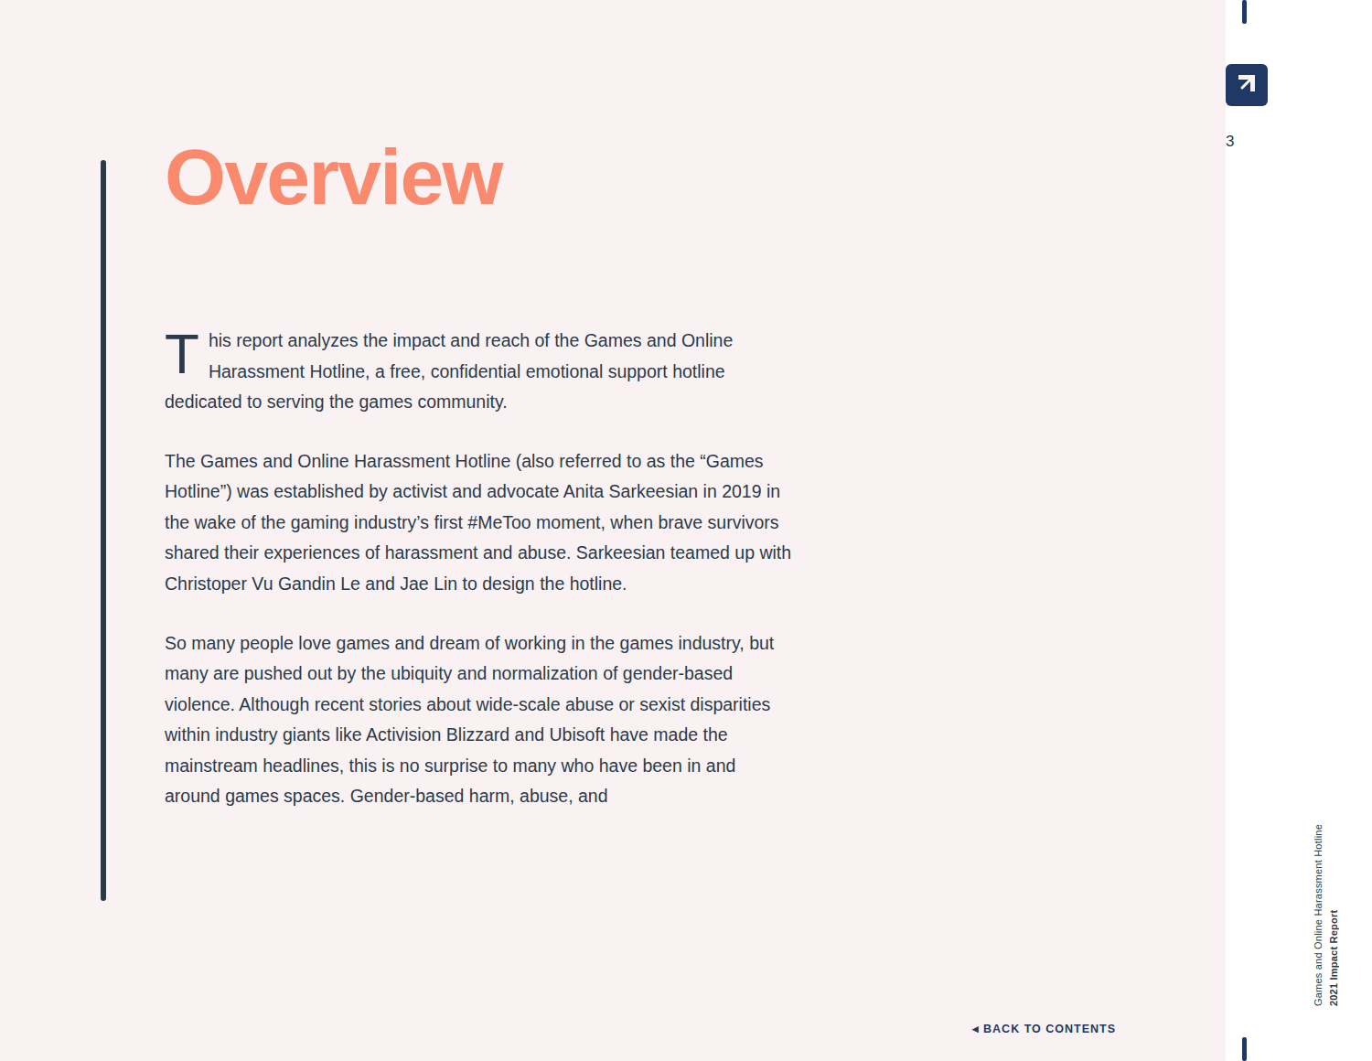Overview
This report analyzes the impact and reach of the Games and Online Harassment Hotline, a free, confidential emotional support hotline dedicated to serving the games community.
The Games and Online Harassment Hotline (also referred to as the “Games Hotline”) was established by activist and advocate Anita Sarkeesian in 2019 in the wake of the gaming industry’s first #MeToo moment, when brave survivors shared their experiences of harassment and abuse. Sarkeesian teamed up with Christoper Vu Gandin Le and Jae Lin to design the hotline.
So many people love games and dream of working in the games industry, but many are pushed out by the ubiquity and normalization of gender-based violence. Although recent stories about wide-scale abuse or sexist disparities within industry giants like Activision Blizzard and Ubisoft have made the mainstream headlines, this is no surprise to many who have been in and around games spaces. Gender-based harm, abuse, and
◂ Back to Contents
3
Games and Online Harassment Hotline
2021 Impact Report